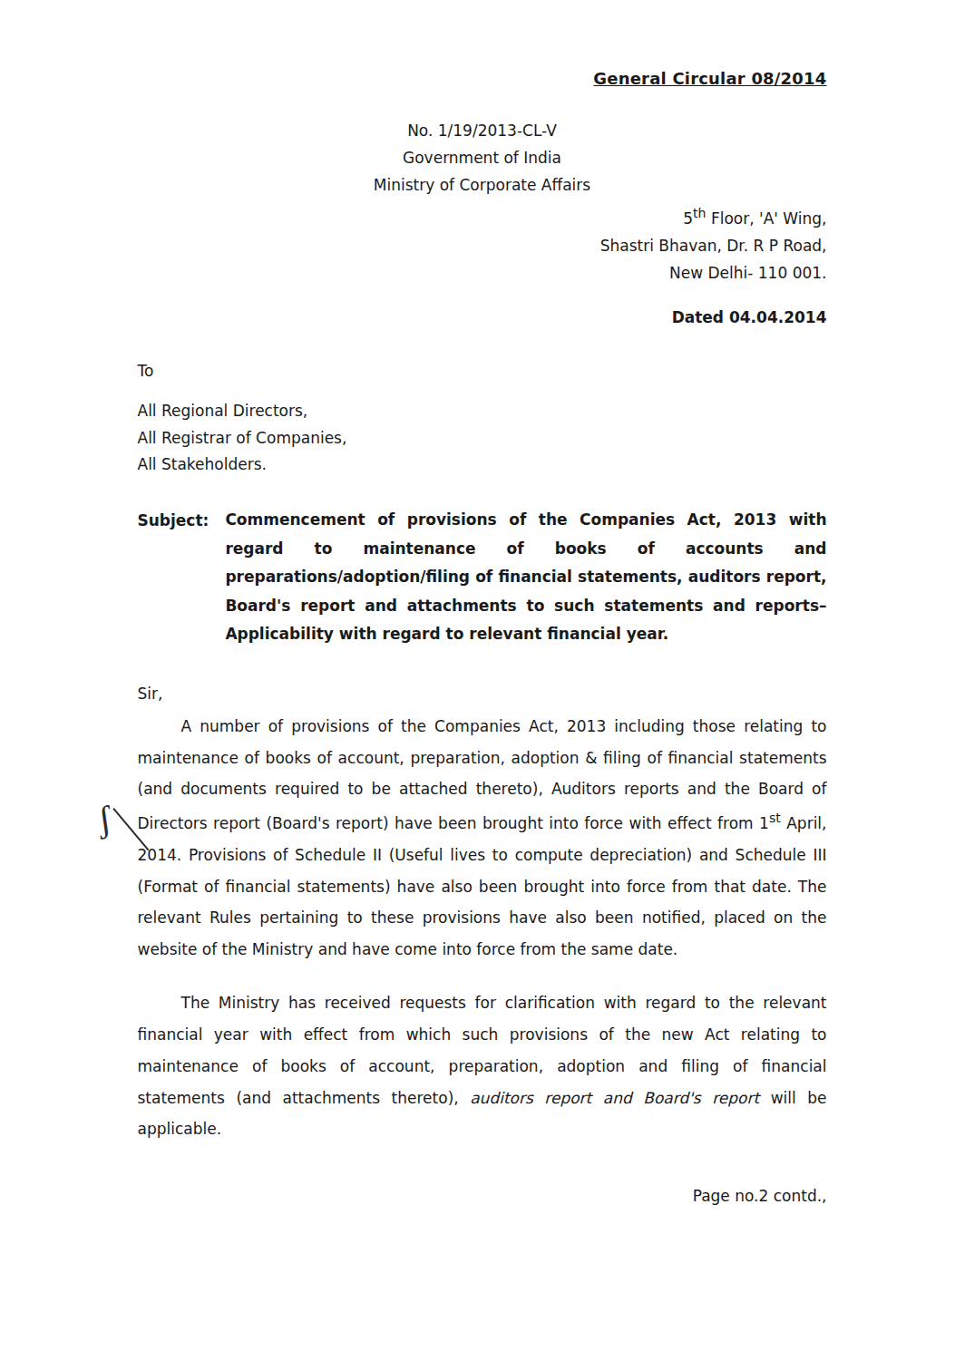General Circular 08/2014
No. 1/19/2013-CL-V Government of India Ministry of Corporate Affairs
5th Floor, 'A' Wing, Shastri Bhavan, Dr. R P Road, New Delhi- 110 001.
Dated 04.04.2014
To
All Regional Directors, All Registrar of Companies, All Stakeholders.
Subject:
Commencement of provisions of the Companies Act, 2013 with regard to maintenance of books of accounts and preparations/adoption/filing of financial statements, auditors report, Board's report and attachments to such statements and reports– Applicability with regard to relevant financial year.
Sir,
A number of provisions of the Companies Act, 2013 including those relating to maintenance of books of account, preparation, adoption & filing of financial statements (and documents required to be attached thereto), Auditors reports and the Board of Directors report (Board's report) have been brought into force with effect from 1st April, 2014. Provisions of Schedule II (Useful lives to compute depreciation) and Schedule III (Format of financial statements) have also been brought into force from that date. The relevant Rules pertaining to these provisions have also been notified, placed on the website of the Ministry and have come into force from the same date.
The Ministry has received requests for clarification with regard to the relevant financial year with effect from which such provisions of the new Act relating to maintenance of books of account, preparation, adoption and filing of financial statements (and attachments thereto), auditors report and Board's report will be applicable.
Page no.2 contd.,
ʃ